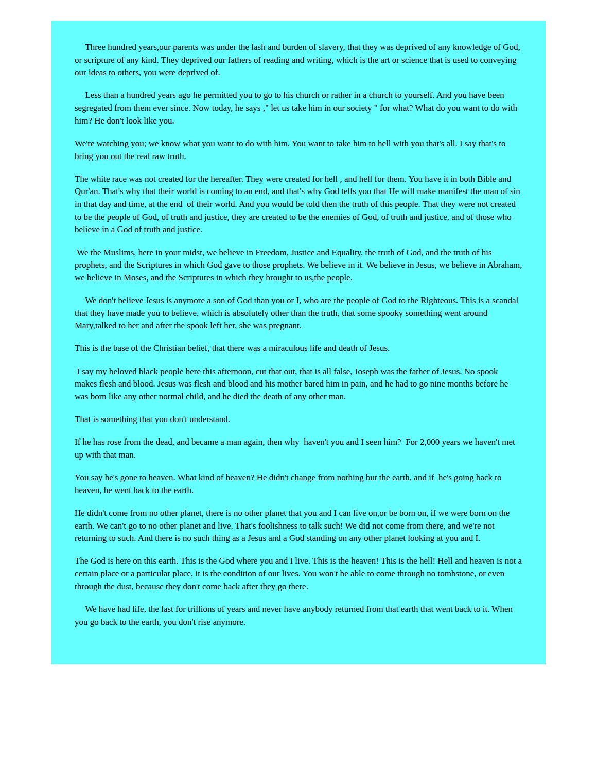Three hundred years,our parents was under the lash and burden of slavery, that they was deprived of any knowledge of God, or scripture of any kind. They deprived our fathers of reading and writing, which is the art or science that is used to conveying our ideas to others, you were deprived of.
Less than a hundred years ago he permitted you to go to his church or rather in a church to yourself. And you have been segregated from them ever since. Now today, he says ," let us take him in our society " for what? What do you want to do with him? He don't look like you.
We're watching you; we know what you want to do with him. You want to take him to hell with you that's all. I say that's to bring you out the real raw truth.
The white race was not created for the hereafter. They were created for hell , and hell for them. You have it in both Bible and Qur'an. That's why that their world is coming to an end, and that's why God tells you that He will make manifest the man of sin in that day and time, at the end of their world. And you would be told then the truth of this people. That they were not created to be the people of God, of truth and justice, they are created to be the enemies of God, of truth and justice, and of those who believe in a God of truth and justice.
We the Muslims, here in your midst, we believe in Freedom, Justice and Equality, the truth of God, and the truth of his prophets, and the Scriptures in which God gave to those prophets. We believe in it. We believe in Jesus, we believe in Abraham, we believe in Moses, and the Scriptures in which they brought to us,the people.
We don't believe Jesus is anymore a son of God than you or I, who are the people of God to the Righteous. This is a scandal that they have made you to believe, which is absolutely other than the truth, that some spooky something went around Mary,talked to her and after the spook left her, she was pregnant.
This is the base of the Christian belief, that there was a miraculous life and death of Jesus.
I say my beloved black people here this afternoon, cut that out, that is all false, Joseph was the father of Jesus. No spook makes flesh and blood. Jesus was flesh and blood and his mother bared him in pain, and he had to go nine months before he was born like any other normal child, and he died the death of any other man.
That is something that you don't understand.
If he has rose from the dead, and became a man again, then why haven't you and I seen him? For 2,000 years we haven't met up with that man.
You say he's gone to heaven. What kind of heaven? He didn't change from nothing but the earth, and if he's going back to heaven, he went back to the earth.
He didn't come from no other planet, there is no other planet that you and I can live on,or be born on, if we were born on the earth. We can't go to no other planet and live. That's foolishness to talk such! We did not come from there, and we're not returning to such. And there is no such thing as a Jesus and a God standing on any other planet looking at you and I.
The God is here on this earth. This is the God where you and I live. This is the heaven! This is the hell! Hell and heaven is not a certain place or a particular place, it is the condition of our lives. You won't be able to come through no tombstone, or even through the dust, because they don't come back after they go there.
We have had life, the last for trillions of years and never have anybody returned from that earth that went back to it. When you go back to the earth, you don't rise anymore.